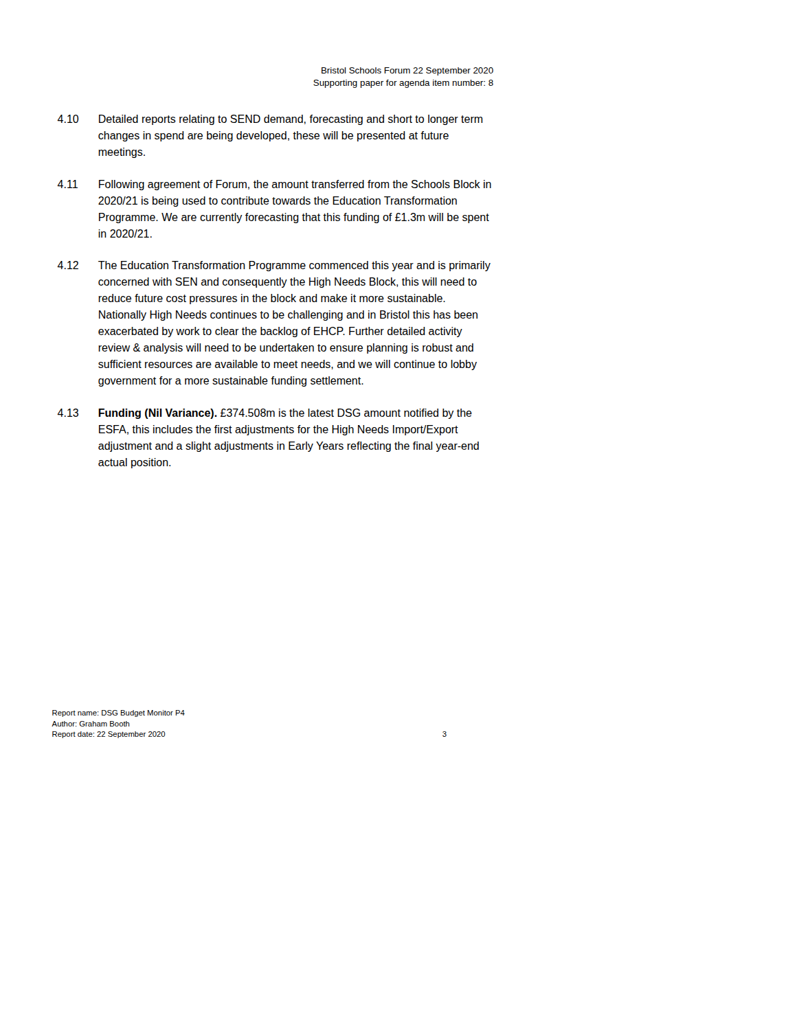Bristol Schools Forum 22 September 2020
Supporting paper for agenda item number: 8
4.10
Detailed reports relating to SEND demand, forecasting and short to longer term changes in spend are being developed, these will be presented at future meetings.
4.11
Following agreement of Forum, the amount transferred from the Schools Block in 2020/21 is being used to contribute towards the Education Transformation Programme. We are currently forecasting that this funding of £1.3m will be spent in 2020/21.
4.12
The Education Transformation Programme commenced this year and is primarily concerned with SEN and consequently the High Needs Block, this will need to reduce future cost pressures in the block and make it more sustainable. Nationally High Needs continues to be challenging and in Bristol this has been exacerbated by work to clear the backlog of EHCP. Further detailed activity review & analysis will need to be undertaken to ensure planning is robust and sufficient resources are available to meet needs, and we will continue to lobby government for a more sustainable funding settlement.
4.13
Funding (Nil Variance). £374.508m is the latest DSG amount notified by the ESFA, this includes the first adjustments for the High Needs Import/Export adjustment and a slight adjustments in Early Years reflecting the final year-end actual position.
Report name: DSG Budget Monitor P4
Author: Graham Booth
Report date: 22 September 2020
3